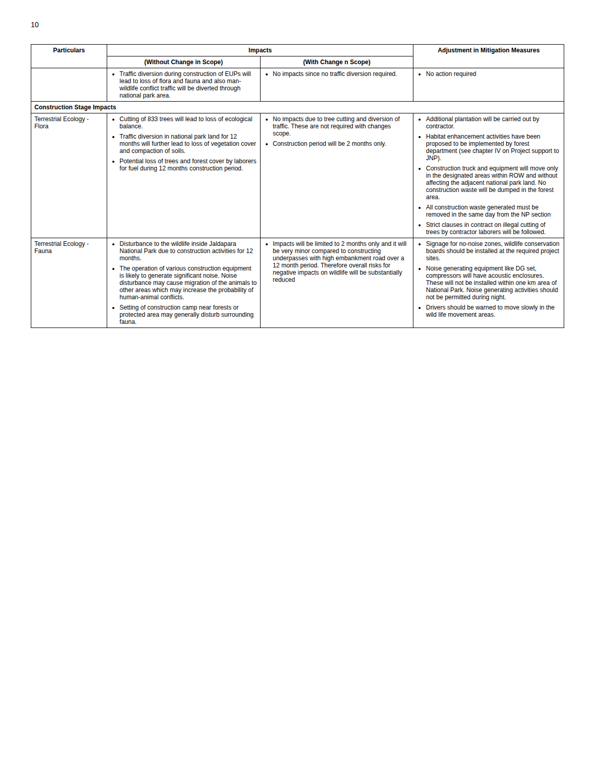10
| Particulars | Impacts | Adjustment in Mitigation Measures |
| --- | --- | --- |
| (Without Change in Scope) | (With Change n Scope) |
| | Traffic diversion during construction of EUPs will lead to loss of flora and fauna and also man-wildlife conflict traffic will be diverted through national park area. | No impacts since no traffic diversion required. | No action required |
| Construction Stage Impacts |
| Terrestrial Ecology - Flora | Cutting of 833 trees will lead to loss of ecological balance. Traffic diversion in national park land for 12 months will further lead to loss of vegetation cover and compaction of soils. Potential loss of trees and forest cover by laborers for fuel during 12 months construction period. | No impacts due to tree cutting and diversion of traffic. These are not required with changes scope. Construction period will be 2 months only. | Additional plantation will be carried out by contractor. Habitat enhancement activities have been proposed to be implemented by forest department (see chapter IV on Project support to JNP). Construction truck and equipment will move only in the designated areas within ROW and without affecting the adjacent national park land. No construction waste will be dumped in the forest area. All construction waste generated must be removed in the same day from the NP section Strict clauses in contract on illegal cutting of trees by contractor laborers will be followed. |
| Terrestrial Ecology - Fauna | Disturbance to the wildlife inside Jaldapara National Park due to construction activities for 12 months. The operation of various construction equipment is likely to generate significant noise. Noise disturbance may cause migration of the animals to other areas which may increase the probability of human-animal conflicts. Setting of construction camp near forests or protected area may generally disturb surrounding fauna. | Impacts will be limited to 2 months only and it will be very minor compared to constructing underpasses with high embankment road over a 12 month period. Therefore overall risks for negative impacts on wildlife will be substantially reduced | Signage for no-noise zones, wildlife conservation boards should be installed at the required project sites. Noise generating equipment like DG set, compressors will have acoustic enclosures. These will not be installed within one km area of National Park. Noise generating activities should not be permitted during night. Drivers should be warned to move slowly in the wild life movement areas. |